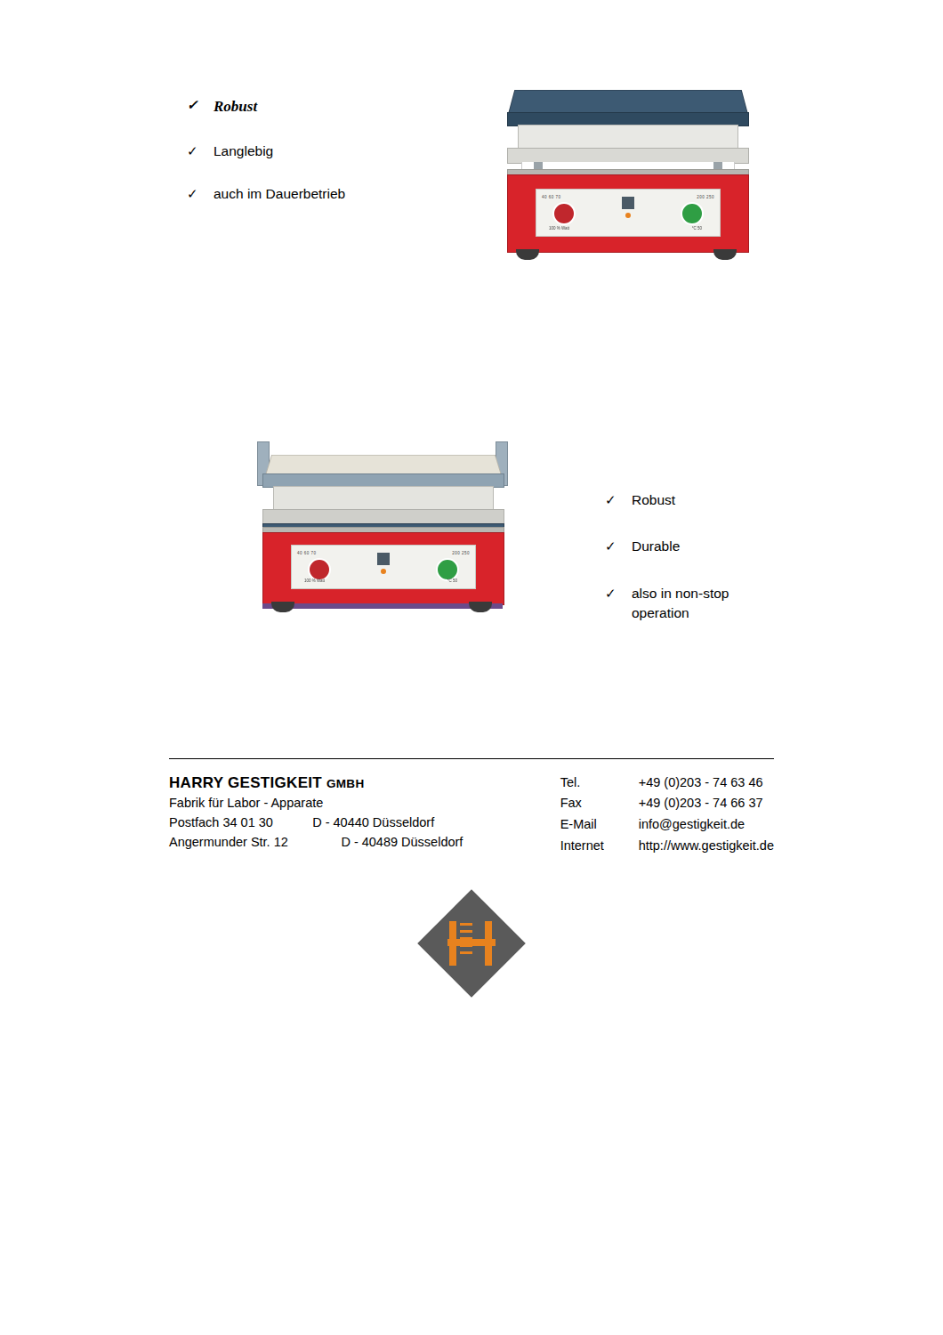Robust
Langlebig
auch im Dauerbetrieb
40 60 70 200 250 100 % Watt °C 50
40 60 70 200 250 100 % Watt °C 50
Robust
Durable
also in non-stop operation
HARRY GESTIGKEIT GMBH
Fabrik für Labor - Apparate
Postfach 34 01 30 D - 40440 Düsseldorf
Angermunder Str. 12 D - 40489 Düsseldorf
Tel.+49 (0)203 - 74 63 46 Fax+49 (0)203 - 74 66 37 E-Mail info@gestigkeit.de Internet http://www.gestigkeit.de